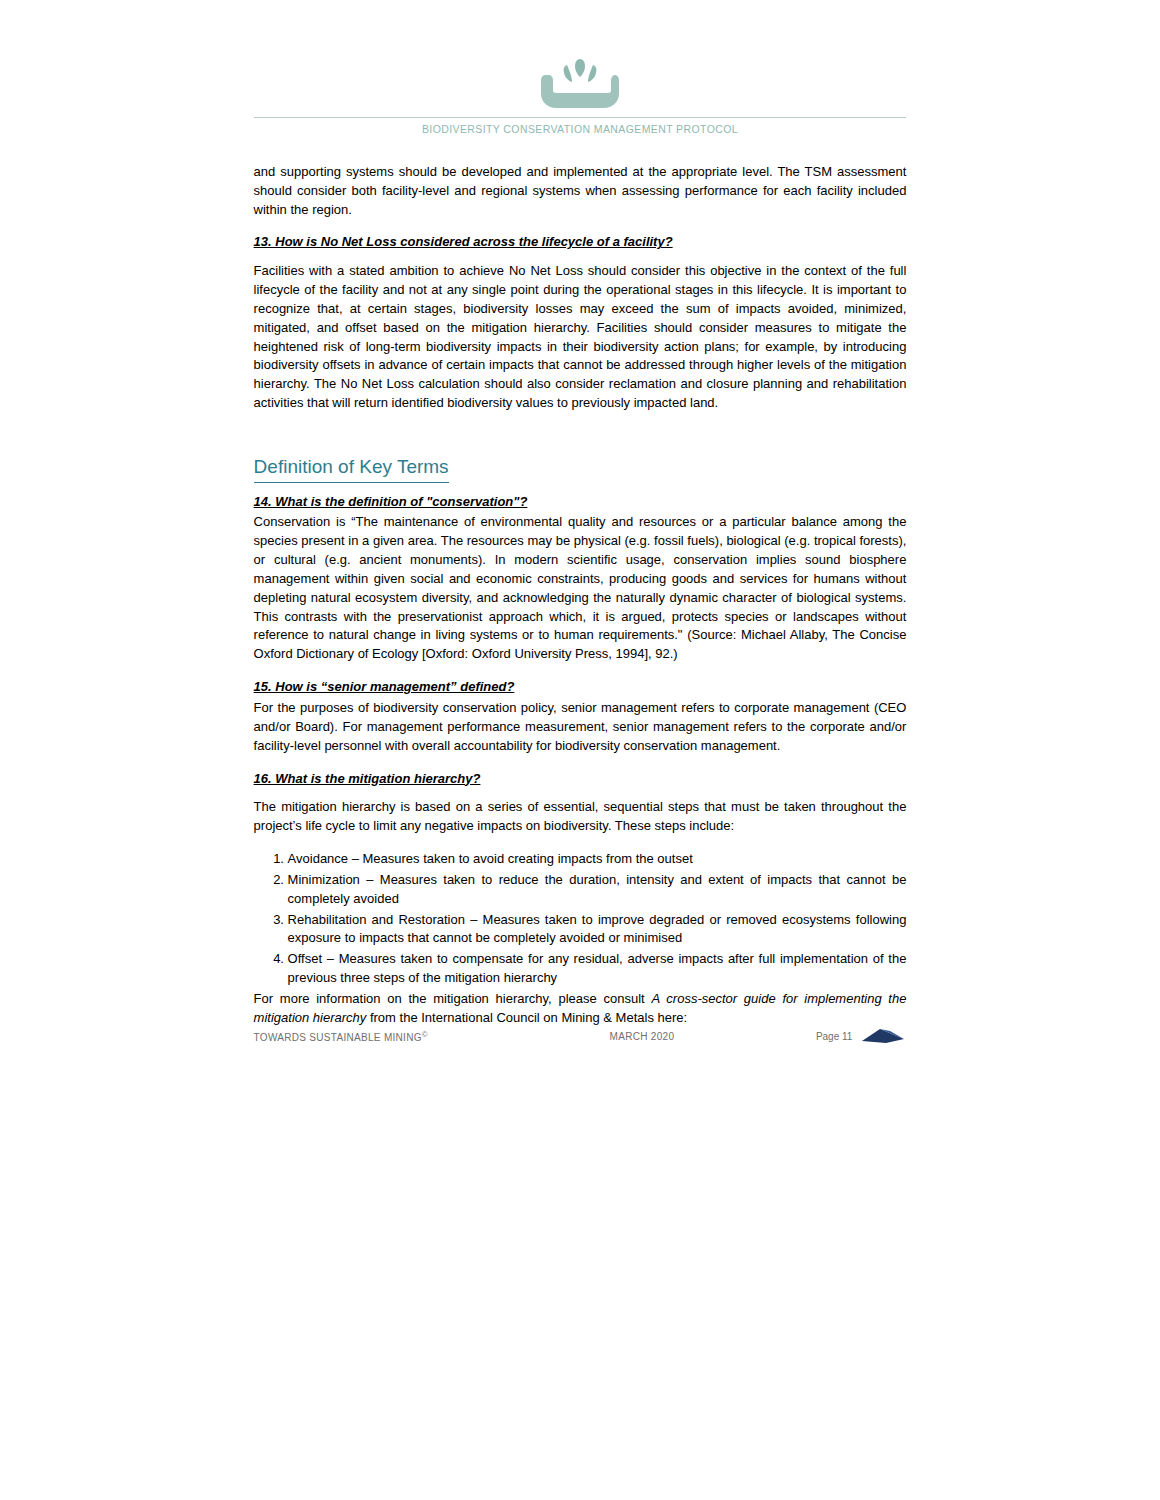BIODIVERSITY CONSERVATION MANAGEMENT PROTOCOL
and supporting systems should be developed and implemented at the appropriate level. The TSM assessment should consider both facility-level and regional systems when assessing performance for each facility included within the region.
13. How is No Net Loss considered across the lifecycle of a facility?
Facilities with a stated ambition to achieve No Net Loss should consider this objective in the context of the full lifecycle of the facility and not at any single point during the operational stages in this lifecycle. It is important to recognize that, at certain stages, biodiversity losses may exceed the sum of impacts avoided, minimized, mitigated, and offset based on the mitigation hierarchy. Facilities should consider measures to mitigate the heightened risk of long-term biodiversity impacts in their biodiversity action plans; for example, by introducing biodiversity offsets in advance of certain impacts that cannot be addressed through higher levels of the mitigation hierarchy. The No Net Loss calculation should also consider reclamation and closure planning and rehabilitation activities that will return identified biodiversity values to previously impacted land.
Definition of Key Terms
14. What is the definition of "conservation"?
Conservation is “The maintenance of environmental quality and resources or a particular balance among the species present in a given area. The resources may be physical (e.g. fossil fuels), biological (e.g. tropical forests), or cultural (e.g. ancient monuments). In modern scientific usage, conservation implies sound biosphere management within given social and economic constraints, producing goods and services for humans without depleting natural ecosystem diversity, and acknowledging the naturally dynamic character of biological systems. This contrasts with the preservationist approach which, it is argued, protects species or landscapes without reference to natural change in living systems or to human requirements." (Source: Michael Allaby, The Concise Oxford Dictionary of Ecology [Oxford: Oxford University Press, 1994], 92.)
15. How is “senior management” defined?
For the purposes of biodiversity conservation policy, senior management refers to corporate management (CEO and/or Board). For management performance measurement, senior management refers to the corporate and/or facility-level personnel with overall accountability for biodiversity conservation management.
16. What is the mitigation hierarchy?
The mitigation hierarchy is based on a series of essential, sequential steps that must be taken throughout the project’s life cycle to limit any negative impacts on biodiversity. These steps include:
Avoidance – Measures taken to avoid creating impacts from the outset
Minimization – Measures taken to reduce the duration, intensity and extent of impacts that cannot be completely avoided
Rehabilitation and Restoration – Measures taken to improve degraded or removed ecosystems following exposure to impacts that cannot be completely avoided or minimised
Offset – Measures taken to compensate for any residual, adverse impacts after full implementation of the previous three steps of the mitigation hierarchy
For more information on the mitigation hierarchy, please consult A cross-sector guide for implementing the mitigation hierarchy from the International Council on Mining & Metals here:
TOWARDS SUSTAINABLE MINING©
MARCH 2020
Page 11